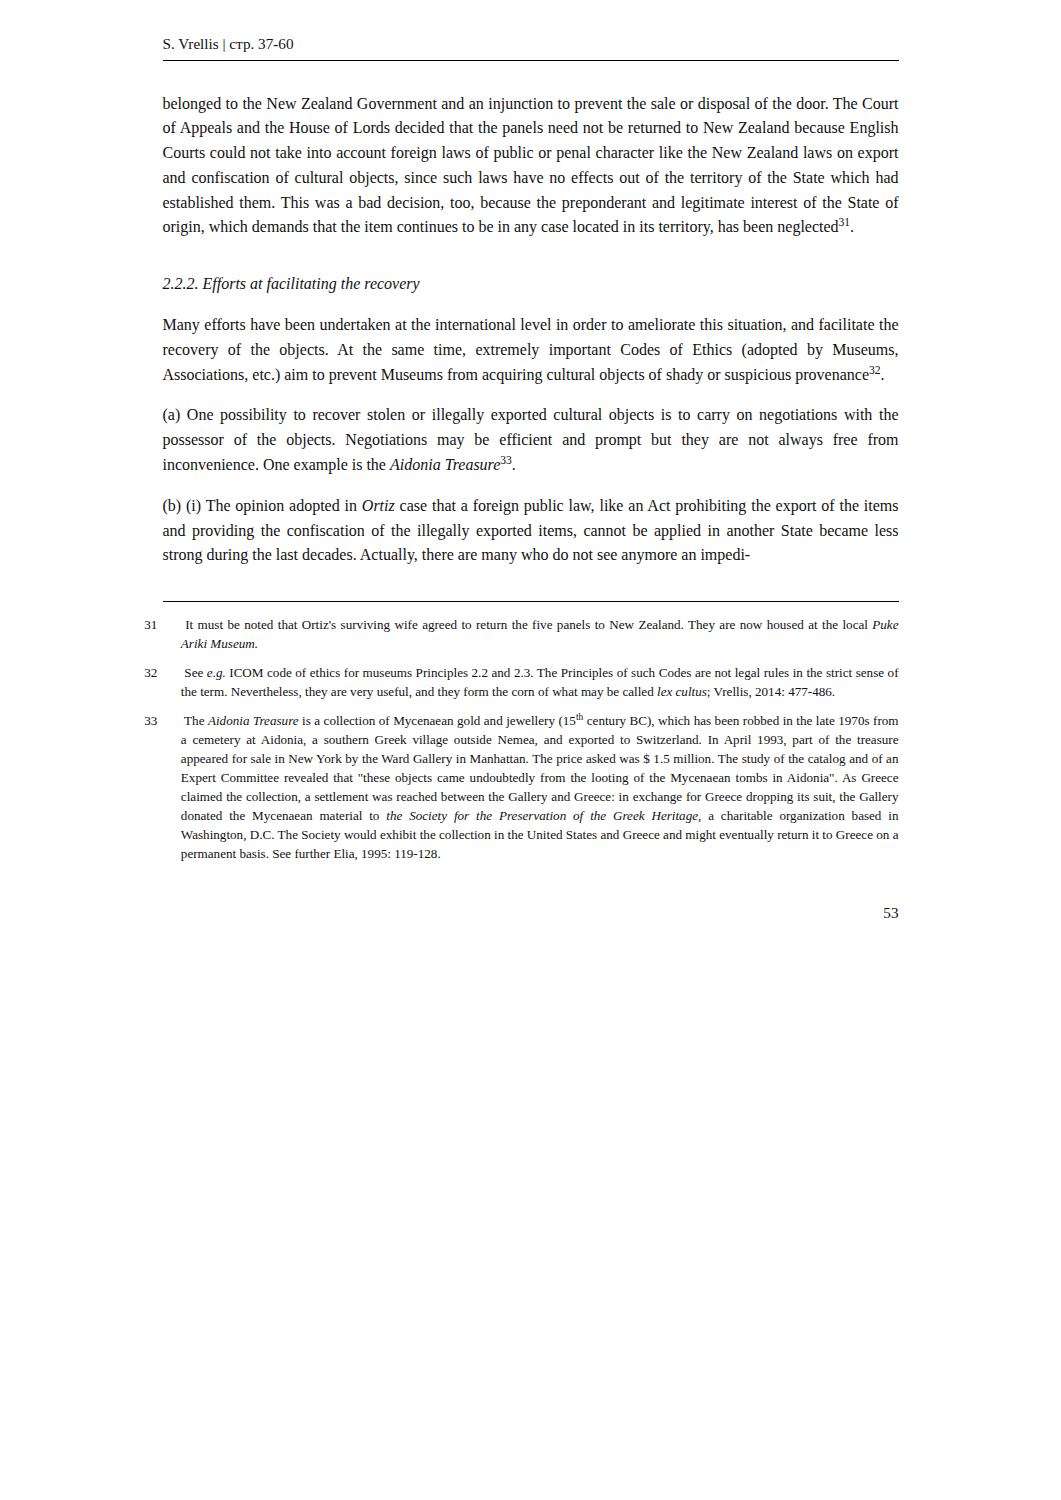S. Vrellis | стр. 37-60
belonged to the New Zealand Government and an injunction to prevent the sale or disposal of the door. The Court of Appeals and the House of Lords decided that the panels need not be returned to New Zealand because English Courts could not take into account foreign laws of public or penal character like the New Zealand laws on export and confiscation of cultural objects, since such laws have no effects out of the territory of the State which had established them. This was a bad decision, too, because the preponderant and legitimate interest of the State of origin, which demands that the item continues to be in any case located in its territory, has been neglected31.
2.2.2. Efforts at facilitating the recovery
Many efforts have been undertaken at the international level in order to ameliorate this situation, and facilitate the recovery of the objects. At the same time, extremely important Codes of Ethics (adopted by Museums, Associations, etc.) aim to prevent Museums from acquiring cultural objects of shady or suspicious provenance32.
(a) One possibility to recover stolen or illegally exported cultural objects is to carry on negotiations with the possessor of the objects. Negotiations may be efficient and prompt but they are not always free from inconvenience. One example is the Aidonia Treasure33.
(b) (i) The opinion adopted in Ortiz case that a foreign public law, like an Act prohibiting the export of the items and providing the confiscation of the illegally exported items, cannot be applied in another State became less strong during the last decades. Actually, there are many who do not see anymore an impedi-
31 It must be noted that Ortiz's surviving wife agreed to return the five panels to New Zealand. They are now housed at the local Puke Ariki Museum.
32 See e.g. ICOM code of ethics for museums Principles 2.2 and 2.3. The Principles of such Codes are not legal rules in the strict sense of the term. Nevertheless, they are very useful, and they form the corn of what may be called lex cultus; Vrellis, 2014: 477-486.
33 The Aidonia Treasure is a collection of Mycenaean gold and jewellery (15th century BC), which has been robbed in the late 1970s from a cemetery at Aidonia, a southern Greek village outside Nemea, and exported to Switzerland. In April 1993, part of the treasure appeared for sale in New York by the Ward Gallery in Manhattan. The price asked was $ 1.5 million. The study of the catalog and of an Expert Committee revealed that "these objects came undoubtedly from the looting of the Mycenaean tombs in Aidonia". As Greece claimed the collection, a settlement was reached between the Gallery and Greece: in exchange for Greece dropping its suit, the Gallery donated the Mycenaean material to the Society for the Preservation of the Greek Heritage, a charitable organization based in Washington, D.C. The Society would exhibit the collection in the United States and Greece and might eventually return it to Greece on a permanent basis. See further Elia, 1995: 119-128.
53